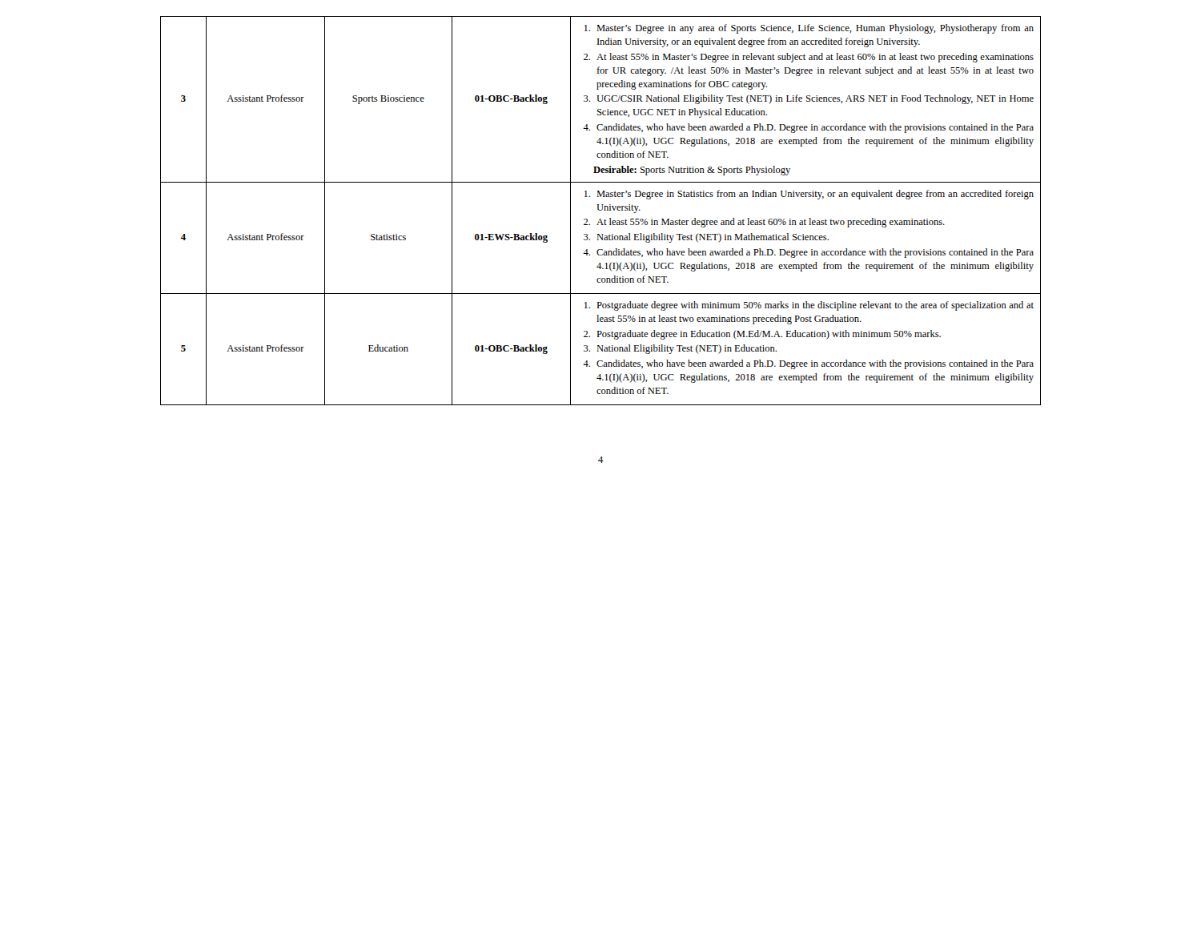| 3 | Assistant Professor | Sports Bioscience | 01-OBC-Backlog | Master’s Degree in any area of Sports Science, Life Science, Human Physiology, Physiotherapy from an Indian University, or an equivalent degree from an accredited foreign University. At least 55% in Master’s Degree in relevant subject and at least 60% in at least two preceding examinations for UR category. /At least 50% in Master’s Degree in relevant subject and at least 55% in at least two preceding examinations for OBC category. UGC/CSIR National Eligibility Test (NET) in Life Sciences, ARS NET in Food Technology, NET in Home Science, UGC NET in Physical Education. Candidates, who have been awarded a Ph.D. Degree in accordance with the provisions contained in the Para 4.1(I)(A)(ii), UGC Regulations, 2018 are exempted from the requirement of the minimum eligibility condition of NET. Desirable: Sports Nutrition & Sports Physiology |
| 4 | Assistant Professor | Statistics | 01-EWS-Backlog | Master’s Degree in Statistics from an Indian University, or an equivalent degree from an accredited foreign University. At least 55% in Master degree and at least 60% in at least two preceding examinations. National Eligibility Test (NET) in Mathematical Sciences. Candidates, who have been awarded a Ph.D. Degree in accordance with the provisions contained in the Para 4.1(I)(A)(ii), UGC Regulations, 2018 are exempted from the requirement of the minimum eligibility condition of NET. |
| 5 | Assistant Professor | Education | 01-OBC-Backlog | Postgraduate degree with minimum 50% marks in the discipline relevant to the area of specialization and at least 55% in at least two examinations preceding Post Graduation. Postgraduate degree in Education (M.Ed/M.A. Education) with minimum 50% marks. National Eligibility Test (NET) in Education. Candidates, who have been awarded a Ph.D. Degree in accordance with the provisions contained in the Para 4.1(I)(A)(ii), UGC Regulations, 2018 are exempted from the requirement of the minimum eligibility condition of NET. |
4